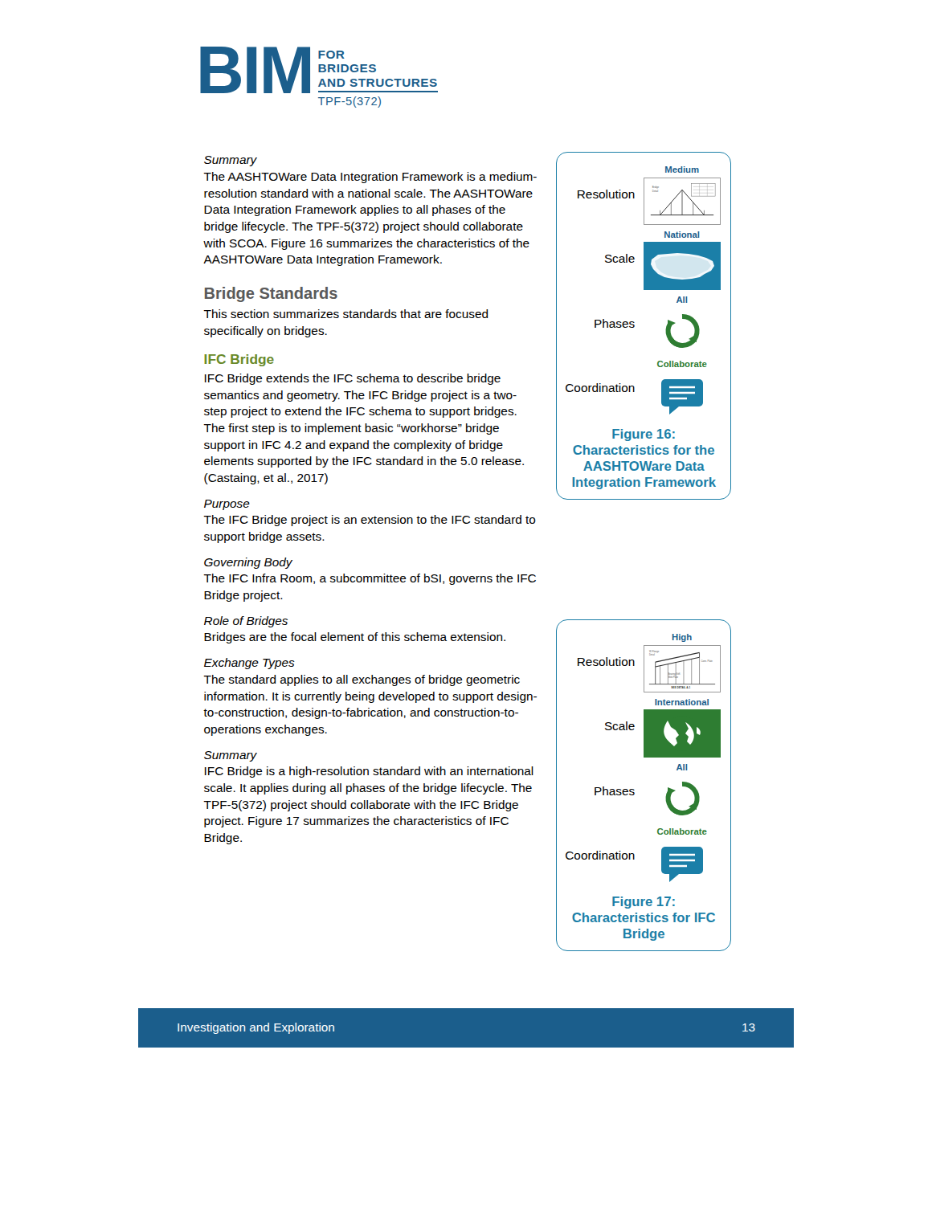BIM
For
Bridges
And Structures
TPF-5(372)
Summary
The AASHTOWare Data Integration Framework is a medium-resolution standard with a national scale. The AASHTOWare Data Integration Framework applies to all phases of the bridge lifecycle. The TPF-5(372) project should collaborate with SCOA. Figure 16 summarizes the characteristics of the AASHTOWare Data Integration Framework.
Bridge Standards
This section summarizes standards that are focused specifically on bridges.
IFC Bridge
IFC Bridge extends the IFC schema to describe bridge semantics and geometry. The IFC Bridge project is a two-step project to extend the IFC schema to support bridges. The first step is to implement basic “workhorse” bridge support in IFC 4.2 and expand the complexity of bridge elements supported by the IFC standard in the 5.0 release. (Castaing, et al., 2017)
Purpose
The IFC Bridge project is an extension to the IFC standard to support bridge assets.
Governing Body
The IFC Infra Room, a subcommittee of bSI, governs the IFC Bridge project.
Role of Bridges
Bridges are the focal element of this schema extension.
Exchange Types
The standard applies to all exchanges of bridge geometric information. It is currently being developed to support design-to-construction, design-to-fabrication, and construction-to-operations exchanges.
Summary
IFC Bridge is a high-resolution standard with an international scale. It applies during all phases of the bridge lifecycle. The TPF-5(372) project should collaborate with the IFC Bridge project. Figure 17 summarizes the characteristics of IFC Bridge.
Resolution
Medium
Bridge Detail
Scale
National
Phases
All
Coordination
Collaborate
Figure 16: Characteristics for the AASHTOWare Data Integration Framework
Resolution
High
W. Flange Detail Conn. Plate Bearing Stiff. Web Plate SEE DETAIL A-1
Scale
International
Phases
All
Coordination
Collaborate
Figure 17: Characteristics for IFC Bridge
Investigation and Exploration
13